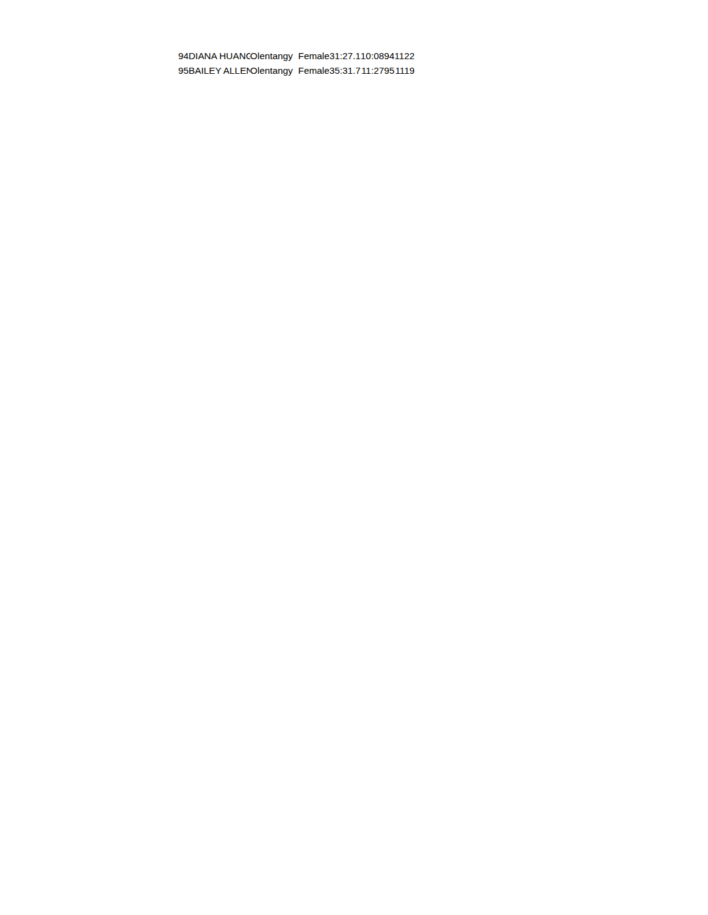| 94 | DIANA HUANG | Olentangy | Female | 31:27.1 | 10:08 | 94 | 1122 |
| 95 | BAILEY ALLEN | Olentangy | Female | 35:31.7 | 11:27 | 95 | 1119 |